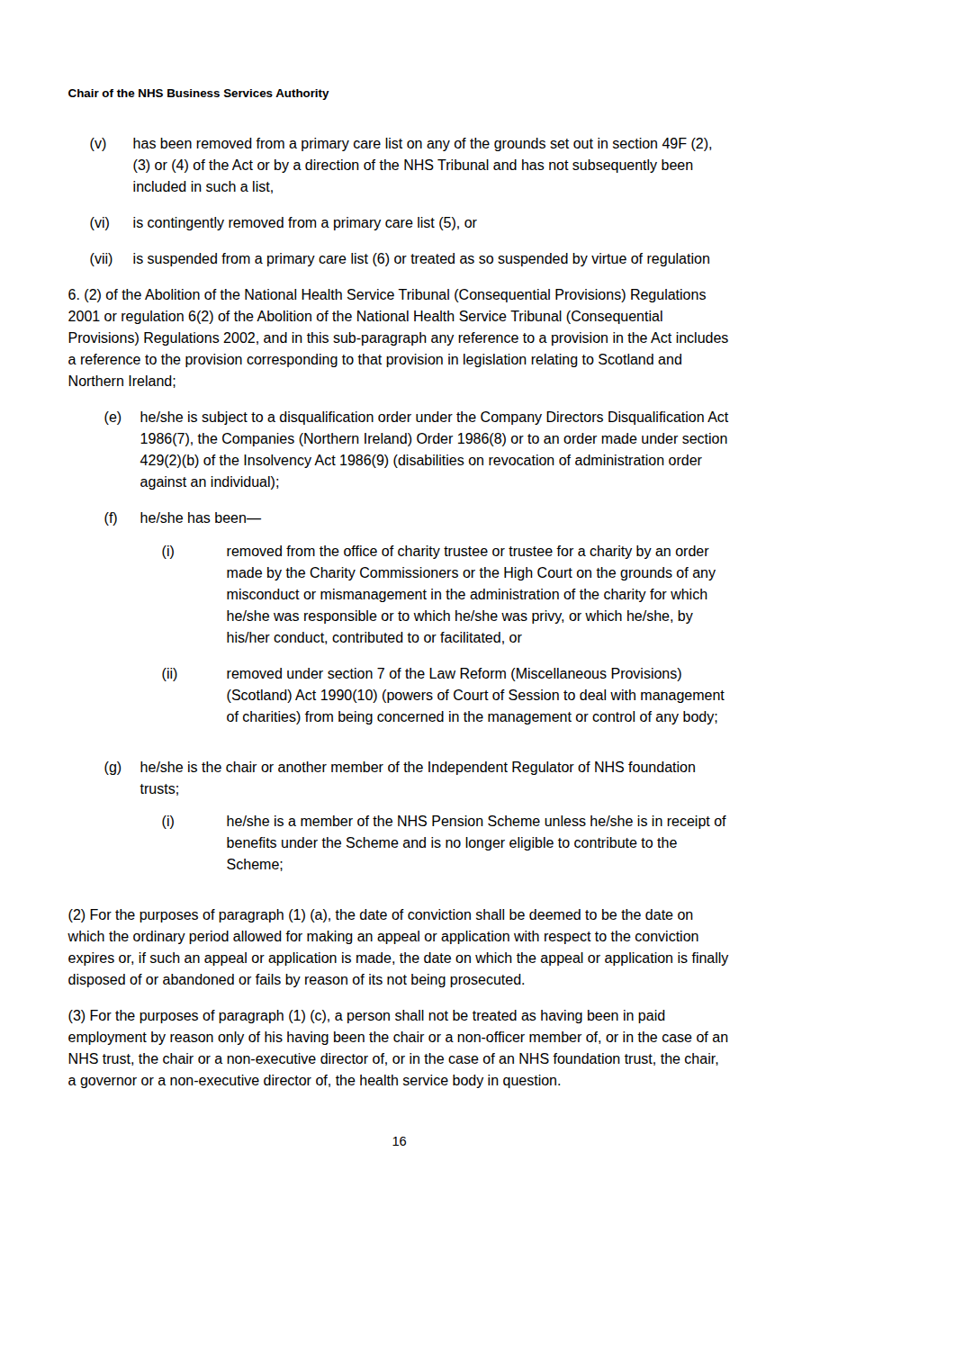Chair of the NHS Business Services Authority
(v) has been removed from a primary care list on any of the grounds set out in section 49F (2), (3) or (4) of the Act or by a direction of the NHS Tribunal and has not subsequently been included in such a list,
(vi) is contingently removed from a primary care list (5), or
(vii) is suspended from a primary care list (6) or treated as so suspended by virtue of regulation
6. (2) of the Abolition of the National Health Service Tribunal (Consequential Provisions) Regulations 2001 or regulation 6(2) of the Abolition of the National Health Service Tribunal (Consequential Provisions) Regulations 2002, and in this sub-paragraph any reference to a provision in the Act includes a reference to the provision corresponding to that provision in legislation relating to Scotland and Northern Ireland;
(e) he/she is subject to a disqualification order under the Company Directors Disqualification Act 1986(7), the Companies (Northern Ireland) Order 1986(8) or to an order made under section 429(2)(b) of the Insolvency Act 1986(9) (disabilities on revocation of administration order against an individual);
(f) he/she has been—
(i) removed from the office of charity trustee or trustee for a charity by an order made by the Charity Commissioners or the High Court on the grounds of any misconduct or mismanagement in the administration of the charity for which he/she was responsible or to which he/she was privy, or which he/she, by his/her conduct, contributed to or facilitated, or
(ii) removed under section 7 of the Law Reform (Miscellaneous Provisions) (Scotland) Act 1990(10) (powers of Court of Session to deal with management of charities) from being concerned in the management or control of any body;
(g) he/she is the chair or another member of the Independent Regulator of NHS foundation trusts;
(i) he/she is a member of the NHS Pension Scheme unless he/she is in receipt of benefits under the Scheme and is no longer eligible to contribute to the Scheme;
(2) For the purposes of paragraph (1) (a), the date of conviction shall be deemed to be the date on which the ordinary period allowed for making an appeal or application with respect to the conviction expires or, if such an appeal or application is made, the date on which the appeal or application is finally disposed of or abandoned or fails by reason of its not being prosecuted.
(3) For the purposes of paragraph (1) (c), a person shall not be treated as having been in paid employment by reason only of his having been the chair or a non-officer member of, or in the case of an NHS trust, the chair or a non-executive director of, or in the case of an NHS foundation trust, the chair, a governor or a non-executive director of, the health service body in question.
16